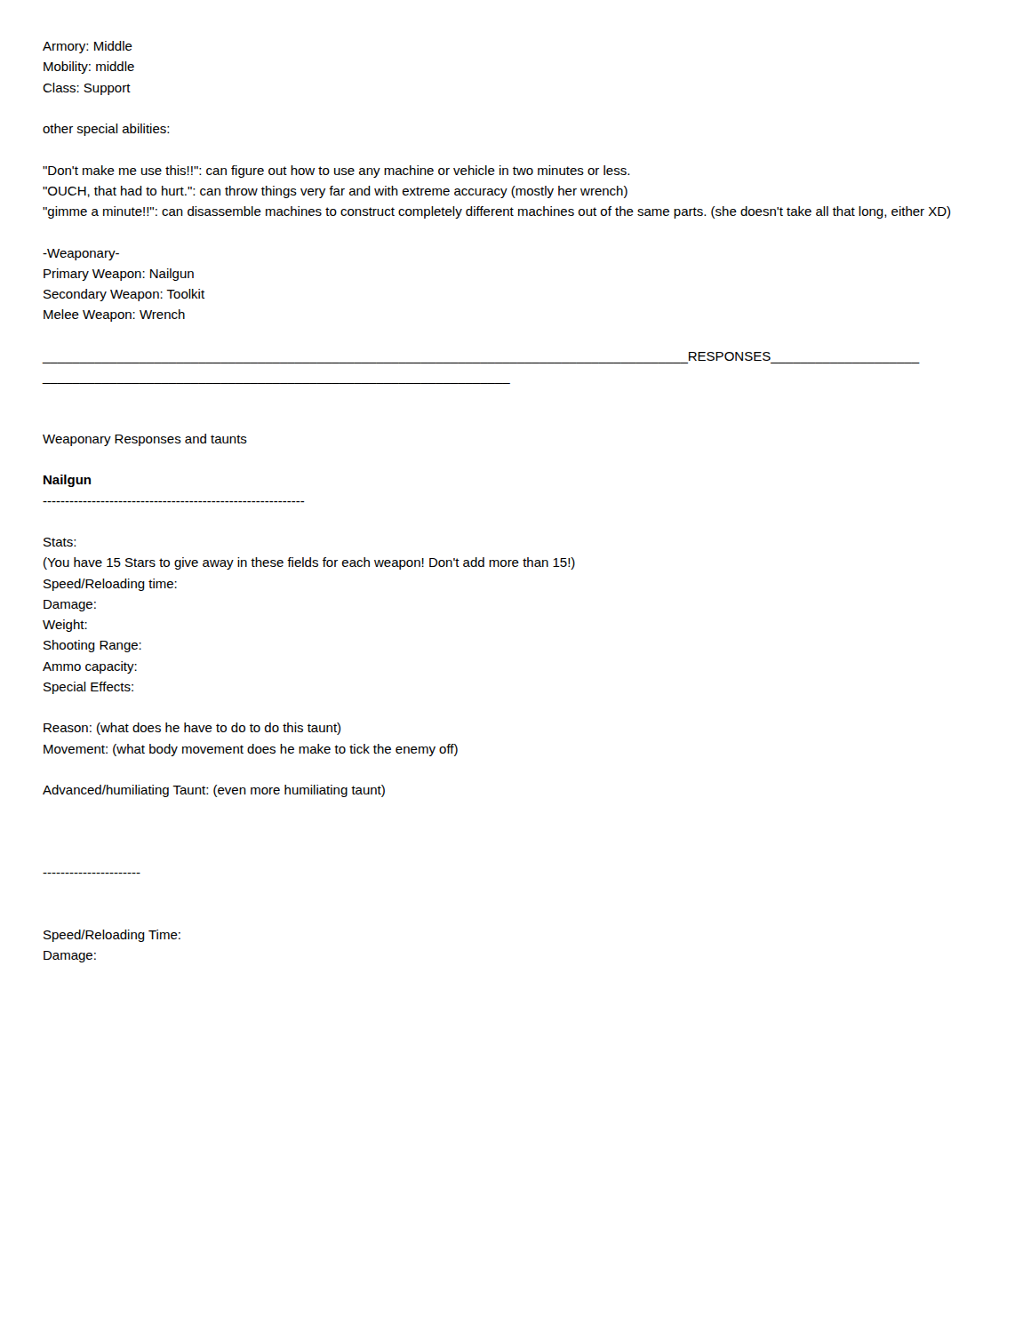Armory: Middle
Mobility: middle
Class: Support
other special abilities:
"Don't make me use this!!": can figure out how to use any machine or vehicle in two minutes or less.
"OUCH, that had to hurt.": can throw things very far and with extreme accuracy (mostly her wrench)
"gimme a minute!!": can disassemble machines to construct completely different machines out of the same parts. (she doesn't take all that long, either XD)
-Weaponary-
Primary Weapon: Nailgun
Secondary Weapon: Toolkit
Melee Weapon: Wrench
_______________________________________________________________________________________RESPONSES____________________
_______________________________________________________________
Weaponary Responses and taunts
Nailgun
-----------------------------------------------------------
Stats:
(You have 15 Stars to give away in these fields for each weapon! Don't add more than 15!)
Speed/Reloading time:
Damage:
Weight:
Shooting Range:
Ammo capacity:
Special Effects:
Reason: (what does he have to do to do this taunt)
Movement: (what body movement does he make to tick the enemy off)
Advanced/humiliating Taunt: (even more humiliating taunt)
----------------------
Speed/Reloading Time:
Damage: